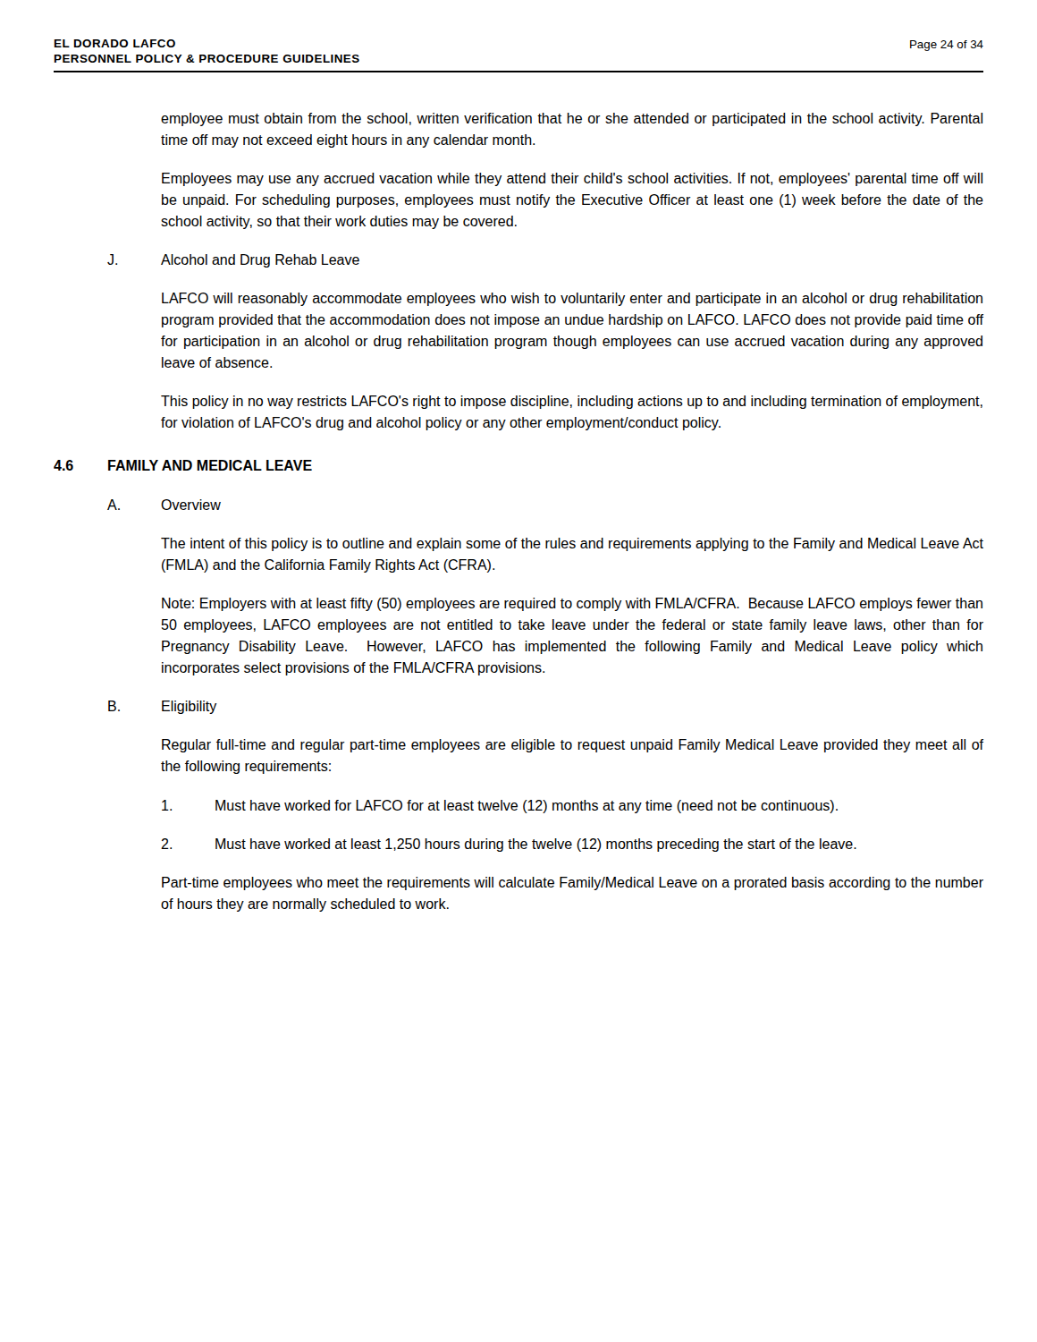EL DORADO LAFCO
PERSONNEL POLICY & PROCEDURE GUIDELINES
Page 24 of 34
employee must obtain from the school, written verification that he or she attended or participated in the school activity. Parental time off may not exceed eight hours in any calendar month.
Employees may use any accrued vacation while they attend their child's school activities. If not, employees' parental time off will be unpaid. For scheduling purposes, employees must notify the Executive Officer at least one (1) week before the date of the school activity, so that their work duties may be covered.
J.
Alcohol and Drug Rehab Leave
LAFCO will reasonably accommodate employees who wish to voluntarily enter and participate in an alcohol or drug rehabilitation program provided that the accommodation does not impose an undue hardship on LAFCO. LAFCO does not provide paid time off for participation in an alcohol or drug rehabilitation program though employees can use accrued vacation during any approved leave of absence.
This policy in no way restricts LAFCO's right to impose discipline, including actions up to and including termination of employment, for violation of LAFCO's drug and alcohol policy or any other employment/conduct policy.
4.6
FAMILY AND MEDICAL LEAVE
A.
Overview
The intent of this policy is to outline and explain some of the rules and requirements applying to the Family and Medical Leave Act (FMLA) and the California Family Rights Act (CFRA).
Note: Employers with at least fifty (50) employees are required to comply with FMLA/CFRA. Because LAFCO employs fewer than 50 employees, LAFCO employees are not entitled to take leave under the federal or state family leave laws, other than for Pregnancy Disability Leave. However, LAFCO has implemented the following Family and Medical Leave policy which incorporates select provisions of the FMLA/CFRA provisions.
B.
Eligibility
Regular full-time and regular part-time employees are eligible to request unpaid Family Medical Leave provided they meet all of the following requirements:
1.
Must have worked for LAFCO for at least twelve (12) months at any time (need not be continuous).
2.
Must have worked at least 1,250 hours during the twelve (12) months preceding the start of the leave.
Part-time employees who meet the requirements will calculate Family/Medical Leave on a prorated basis according to the number of hours they are normally scheduled to work.